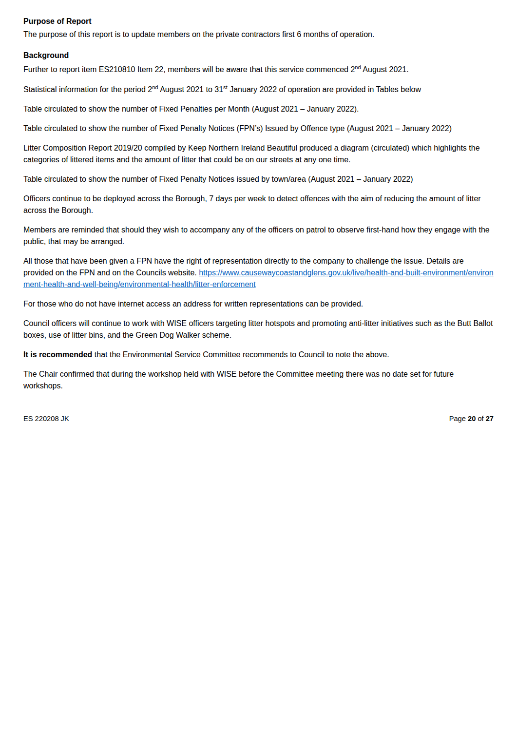Purpose of Report
The purpose of this report is to update members on the private contractors first 6 months of operation.
Background
Further to report item ES210810 Item 22, members will be aware that this service commenced 2nd August 2021.
Statistical information for the period 2nd August 2021 to 31st January 2022 of operation are provided in Tables below
Table circulated to show the number of Fixed Penalties per Month (August 2021 – January 2022).
Table circulated to show the number of Fixed Penalty Notices (FPN’s) Issued by Offence type (August 2021 – January 2022)
Litter Composition Report 2019/20 compiled by Keep Northern Ireland Beautiful produced a diagram (circulated) which highlights the categories of littered items and the amount of litter that could be on our streets at any one time.
Table circulated to show the number of Fixed Penalty Notices issued by town/area (August 2021 – January 2022)
Officers continue to be deployed across the Borough, 7 days per week to detect offences with the aim of reducing the amount of litter across the Borough.
Members are reminded that should they wish to accompany any of the officers on patrol to observe first-hand how they engage with the public, that may be arranged.
All those that have been given a FPN have the right of representation directly to the company to challenge the issue. Details are provided on the FPN and on the Councils website. https://www.causewaycoastandglens.gov.uk/live/health-and-built-environment/environment-health-and-well-being/environmental-health/litter-enforcement
For those who do not have internet access an address for written representations can be provided.
Council officers will continue to work with WISE officers targeting litter hotspots and promoting anti-litter initiatives such as the Butt Ballot boxes, use of litter bins, and the Green Dog Walker scheme.
It is recommended that the Environmental Service Committee recommends to Council to note the above.
The Chair confirmed that during the workshop held with WISE before the Committee meeting there was no date set for future workshops.
ES 220208 JK Page 20 of 27